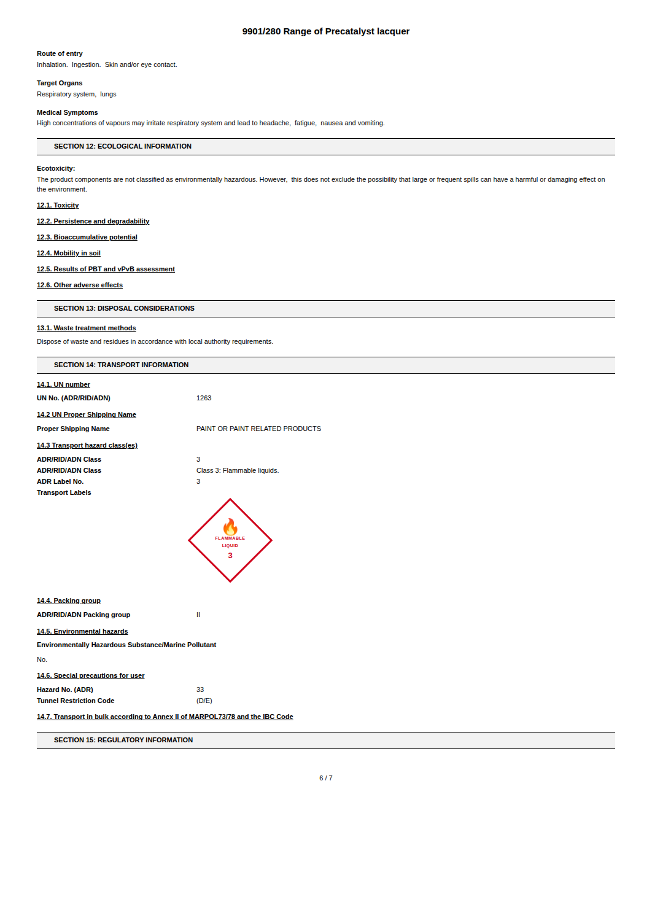9901/280 Range of Precatalyst lacquer
Route of entry
Inhalation. Ingestion. Skin and/or eye contact.
Target Organs
Respiratory system, lungs
Medical Symptoms
High concentrations of vapours may irritate respiratory system and lead to headache, fatigue, nausea and vomiting.
SECTION 12: ECOLOGICAL INFORMATION
Ecotoxicity:
The product components are not classified as environmentally hazardous. However, this does not exclude the possibility that large or frequent spills can have a harmful or damaging effect on the environment.
12.1. Toxicity
12.2. Persistence and degradability
12.3. Bioaccumulative potential
12.4. Mobility in soil
12.5. Results of PBT and vPvB assessment
12.6. Other adverse effects
SECTION 13: DISPOSAL CONSIDERATIONS
13.1. Waste treatment methods
Dispose of waste and residues in accordance with local authority requirements.
SECTION 14: TRANSPORT INFORMATION
14.1. UN number
| UN No. (ADR/RID/ADN) | 1263 |
14.2 UN Proper Shipping Name
| Proper Shipping Name | PAINT OR PAINT RELATED PRODUCTS |
14.3 Transport hazard class(es)
| ADR/RID/ADN Class | 3 |
| ADR/RID/ADN Class | Class 3: Flammable liquids. |
| ADR Label No. | 3 |
| Transport Labels | |
🔥
FLAMMABLE
LIQUID
3
14.4. Packing group
| ADR/RID/ADN Packing group | II |
14.5. Environmental hazards
Environmentally Hazardous Substance/Marine Pollutant
No.
14.6. Special precautions for user
| Hazard No. (ADR) | 33 |
| Tunnel Restriction Code | (D/E) |
14.7. Transport in bulk according to Annex II of MARPOL73/78 and the IBC Code
SECTION 15: REGULATORY INFORMATION
6 / 7